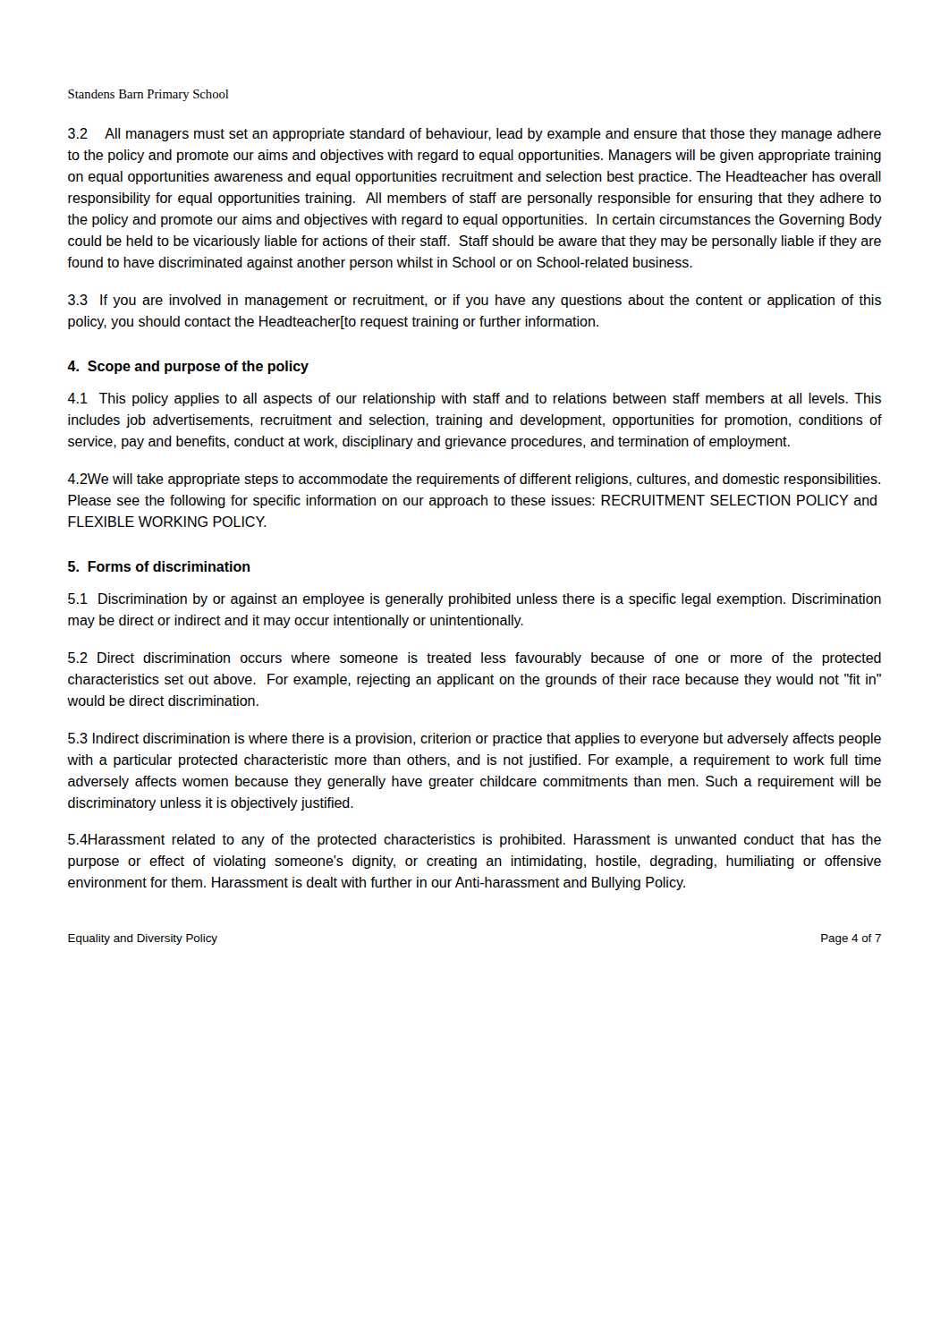Standens Barn Primary School
3.2 All managers must set an appropriate standard of behaviour, lead by example and ensure that those they manage adhere to the policy and promote our aims and objectives with regard to equal opportunities. Managers will be given appropriate training on equal opportunities awareness and equal opportunities recruitment and selection best practice. The Headteacher has overall responsibility for equal opportunities training. All members of staff are personally responsible for ensuring that they adhere to the policy and promote our aims and objectives with regard to equal opportunities. In certain circumstances the Governing Body could be held to be vicariously liable for actions of their staff. Staff should be aware that they may be personally liable if they are found to have discriminated against another person whilst in School or on School-related business.
3.3 If you are involved in management or recruitment, or if you have any questions about the content or application of this policy, you should contact the Headteacher[to request training or further information.
4. Scope and purpose of the policy
4.1 This policy applies to all aspects of our relationship with staff and to relations between staff members at all levels. This includes job advertisements, recruitment and selection, training and development, opportunities for promotion, conditions of service, pay and benefits, conduct at work, disciplinary and grievance procedures, and termination of employment.
4.2We will take appropriate steps to accommodate the requirements of different religions, cultures, and domestic responsibilities. Please see the following for specific information on our approach to these issues: RECRUITMENT SELECTION POLICY and FLEXIBLE WORKING POLICY.
5. Forms of discrimination
5.1 Discrimination by or against an employee is generally prohibited unless there is a specific legal exemption. Discrimination may be direct or indirect and it may occur intentionally or unintentionally.
5.2 Direct discrimination occurs where someone is treated less favourably because of one or more of the protected characteristics set out above. For example, rejecting an applicant on the grounds of their race because they would not "fit in" would be direct discrimination.
5.3 Indirect discrimination is where there is a provision, criterion or practice that applies to everyone but adversely affects people with a particular protected characteristic more than others, and is not justified. For example, a requirement to work full time adversely affects women because they generally have greater childcare commitments than men. Such a requirement will be discriminatory unless it is objectively justified.
5.4Harassment related to any of the protected characteristics is prohibited. Harassment is unwanted conduct that has the purpose or effect of violating someone's dignity, or creating an intimidating, hostile, degrading, humiliating or offensive environment for them. Harassment is dealt with further in our Anti-harassment and Bullying Policy.
Equality and Diversity Policy Page 4 of 7